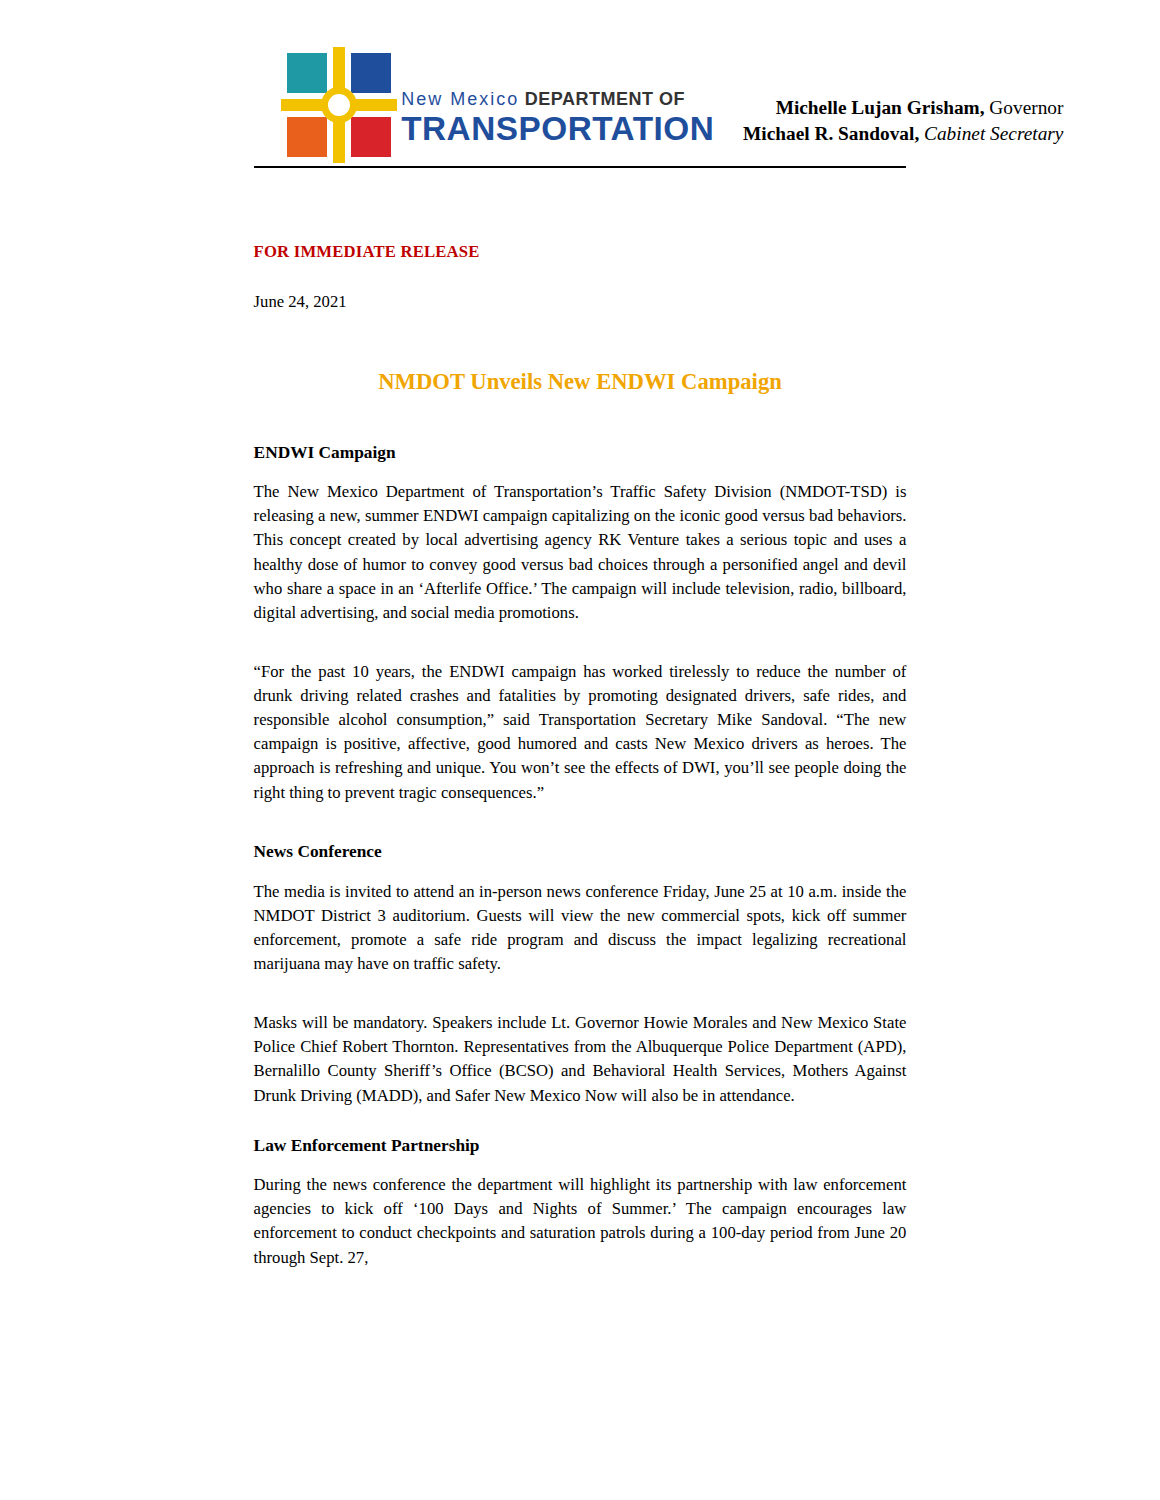New Mexico DEPARTMENT OF
TRANSPORTATION
Michelle Lujan Grisham, Governor
Michael R. Sandoval, Cabinet Secretary
FOR IMMEDIATE RELEASE
June 24, 2021
NMDOT Unveils New ENDWI Campaign
ENDWI Campaign
The New Mexico Department of Transportation’s Traffic Safety Division (NMDOT-TSD) is releasing a new, summer ENDWI campaign capitalizing on the iconic good versus bad behaviors. This concept created by local advertising agency RK Venture takes a serious topic and uses a healthy dose of humor to convey good versus bad choices through a personified angel and devil who share a space in an ‘Afterlife Office.’ The campaign will include television, radio, billboard, digital advertising, and social media promotions.
“For the past 10 years, the ENDWI campaign has worked tirelessly to reduce the number of drunk driving related crashes and fatalities by promoting designated drivers, safe rides, and responsible alcohol consumption,” said Transportation Secretary Mike Sandoval. “The new campaign is positive, affective, good humored and casts New Mexico drivers as heroes. The approach is refreshing and unique. You won’t see the effects of DWI, you’ll see people doing the right thing to prevent tragic consequences.”
News Conference
The media is invited to attend an in-person news conference Friday, June 25 at 10 a.m. inside the NMDOT District 3 auditorium. Guests will view the new commercial spots, kick off summer enforcement, promote a safe ride program and discuss the impact legalizing recreational marijuana may have on traffic safety.
Masks will be mandatory. Speakers include Lt. Governor Howie Morales and New Mexico State Police Chief Robert Thornton. Representatives from the Albuquerque Police Department (APD), Bernalillo County Sheriff’s Office (BCSO) and Behavioral Health Services, Mothers Against Drunk Driving (MADD), and Safer New Mexico Now will also be in attendance.
Law Enforcement Partnership
During the news conference the department will highlight its partnership with law enforcement agencies to kick off ‘100 Days and Nights of Summer.’ The campaign encourages law enforcement to conduct checkpoints and saturation patrols during a 100-day period from June 20 through Sept. 27,